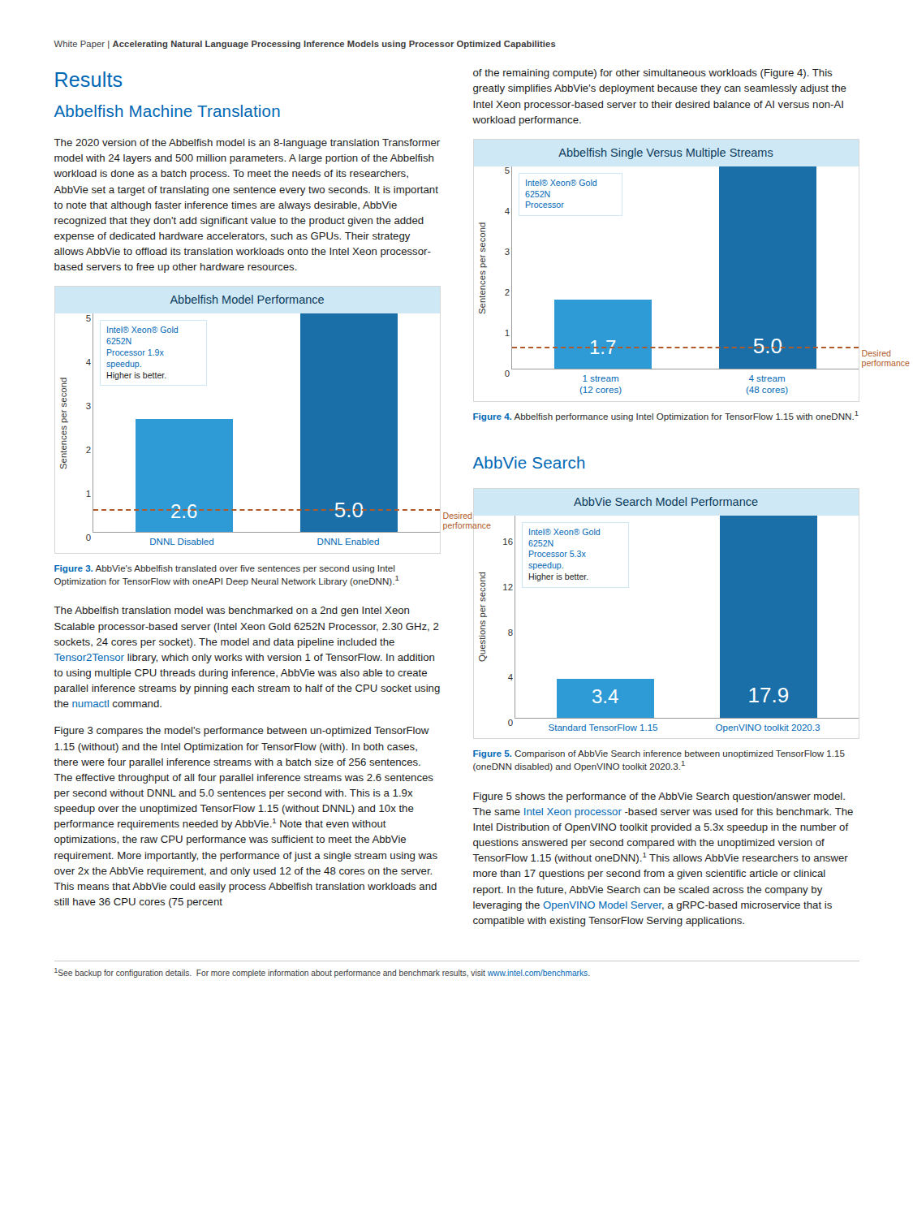White Paper | Accelerating Natural Language Processing Inference Models using Processor Optimized Capabilities
Results
Abbelfish Machine Translation
The 2020 version of the Abbelfish model is an 8-language translation Transformer model with 24 layers and 500 million parameters. A large portion of the Abbelfish workload is done as a batch process. To meet the needs of its researchers, AbbVie set a target of translating one sentence every two seconds. It is important to note that although faster inference times are always desirable, AbbVie recognized that they don't add significant value to the product given the added expense of dedicated hardware accelerators, such as GPUs. Their strategy allows AbbVie to offload its translation workloads onto the Intel Xeon processor-based servers to free up other hardware resources.
Abbelfish Model Performance
Sentences per second
0 1 2 3 4 5
Intel® Xeon® Gold 6252N
Processor 1.9x speedup.
Higher is better.
2.6
5.0
Desired
performance
DNNL Disabled
DNNL Enabled
Figure 3. AbbVie's Abbelfish translated over five sentences per second using Intel Optimization for TensorFlow with oneAPI Deep Neural Network Library (oneDNN).1
The Abbelfish translation model was benchmarked on a 2nd gen Intel Xeon Scalable processor-based server (Intel Xeon Gold 6252N Processor, 2.30 GHz, 2 sockets, 24 cores per socket). The model and data pipeline included the Tensor2Tensor library, which only works with version 1 of TensorFlow. In addition to using multiple CPU threads during inference, AbbVie was also able to create parallel inference streams by pinning each stream to half of the CPU socket using the numactl command.
Figure 3 compares the model's performance between un-optimized TensorFlow 1.15 (without) and the Intel Optimization for TensorFlow (with). In both cases, there were four parallel inference streams with a batch size of 256 sentences. The effective throughput of all four parallel inference streams was 2.6 sentences per second without DNNL and 5.0 sentences per second with. This is a 1.9x speedup over the unoptimized TensorFlow 1.15 (without DNNL) and 10x the performance requirements needed by AbbVie.1 Note that even without optimizations, the raw CPU performance was sufficient to meet the AbbVie requirement. More importantly, the performance of just a single stream using was over 2x the AbbVie requirement, and only used 12 of the 48 cores on the server. This means that AbbVie could easily process Abbelfish translation workloads and still have 36 CPU cores (75 percent
of the remaining compute) for other simultaneous workloads (Figure 4). This greatly simplifies AbbVie's deployment because they can seamlessly adjust the Intel Xeon processor-based server to their desired balance of AI versus non-AI workload performance.
Abbelfish Single Versus Multiple Streams
Sentences per second
0 1 2 3 4 5
Intel® Xeon® Gold 6252N
Processor
1.7
5.0
Desired
performance
1 stream
(12 cores)
4 stream
(48 cores)
Figure 4. Abbelfish performance using Intel Optimization for TensorFlow 1.15 with oneDNN.1
AbbVie Search
AbbVie Search Model Performance
Questions per second
0 4 8 12 16
Intel® Xeon® Gold 6252N
Processor 5.3x speedup.
Higher is better.
3.4
17.9
Standard TensorFlow 1.15
OpenVINO toolkit 2020.3
Figure 5. Comparison of AbbVie Search inference between unoptimized TensorFlow 1.15 (oneDNN disabled) and OpenVINO toolkit 2020.3.1
Figure 5 shows the performance of the AbbVie Search question/answer model. The same Intel Xeon processor -based server was used for this benchmark. The Intel Distribution of OpenVINO toolkit provided a 5.3x speedup in the number of questions answered per second compared with the unoptimized version of TensorFlow 1.15 (without oneDNN).1 This allows AbbVie researchers to answer more than 17 questions per second from a given scientific article or clinical report. In the future, AbbVie Search can be scaled across the company by leveraging the OpenVINO Model Server, a gRPC-based microservice that is compatible with existing TensorFlow Serving applications.
1See backup for configuration details. For more complete information about performance and benchmark results, visit www.intel.com/benchmarks.